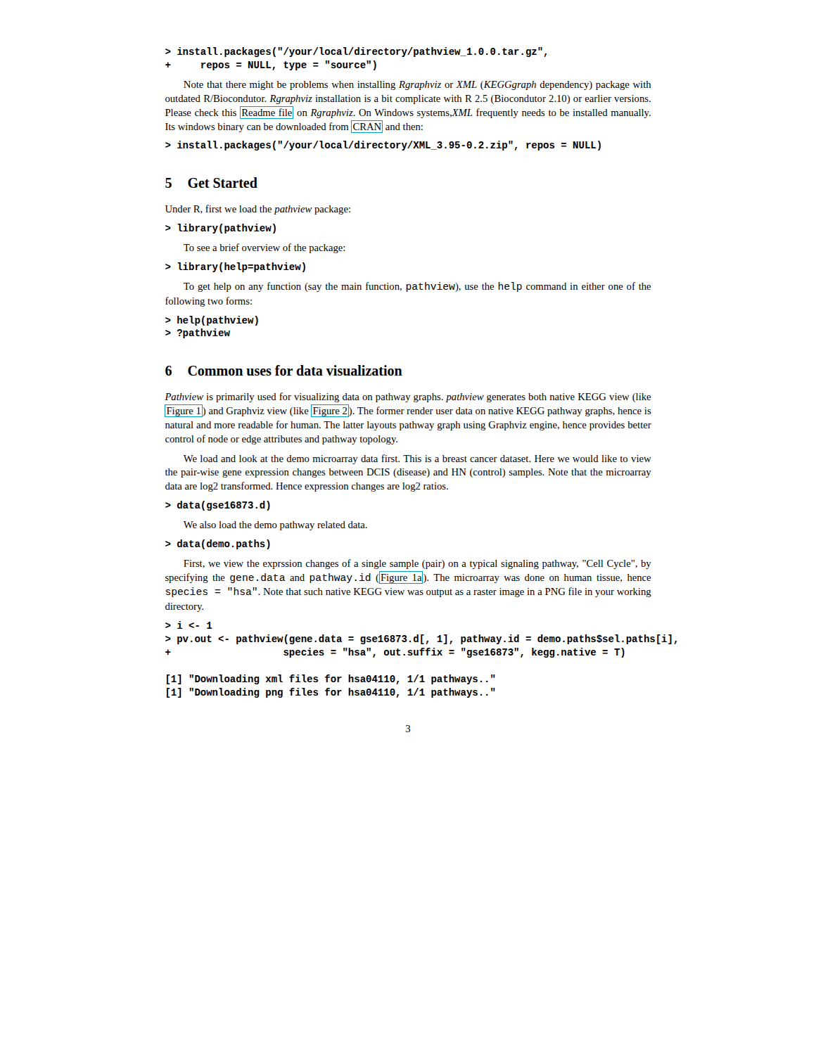> install.packages("/your/local/directory/pathview_1.0.0.tar.gz",
+     repos = NULL, type = "source")
Note that there might be problems when installing Rgraphviz or XML (KEGGgraph dependency) package with outdated R/Biocondutor. Rgraphviz installation is a bit complicate with R 2.5 (Biocondutor 2.10) or earlier versions. Please check this Readme file on Rgraphviz. On Windows systems,XML frequently needs to be installed manually. Its windows binary can be downloaded from CRAN and then:
> install.packages("/your/local/directory/XML_3.95-0.2.zip", repos = NULL)
5 Get Started
Under R, first we load the pathview package:
> library(pathview)
To see a brief overview of the package:
> library(help=pathview)
To get help on any function (say the main function, pathview), use the help command in either one of the following two forms:
> help(pathview)
> ?pathview
6 Common uses for data visualization
Pathview is primarily used for visualizing data on pathway graphs. pathview generates both native KEGG view (like Figure 1) and Graphviz view (like Figure 2). The former render user data on native KEGG pathway graphs, hence is natural and more readable for human. The latter layouts pathway graph using Graphviz engine, hence provides better control of node or edge attributes and pathway topology.
We load and look at the demo microarray data first. This is a breast cancer dataset. Here we would like to view the pair-wise gene expression changes between DCIS (disease) and HN (control) samples. Note that the microarray data are log2 transformed. Hence expression changes are log2 ratios.
> data(gse16873.d)
We also load the demo pathway related data.
> data(demo.paths)
First, we view the exprssion changes of a single sample (pair) on a typical signaling pathway, "Cell Cycle", by specifying the gene.data and pathway.id (Figure 1a). The microarray was done on human tissue, hence species = "hsa". Note that such native KEGG view was output as a raster image in a PNG file in your working directory.
> i <- 1
> pv.out <- pathview(gene.data = gse16873.d[, 1], pathway.id = demo.paths$sel.paths[i],
+                   species = "hsa", out.suffix = "gse16873", kegg.native = T)

[1] "Downloading xml files for hsa04110, 1/1 pathways.."
[1] "Downloading png files for hsa04110, 1/1 pathways.."
3